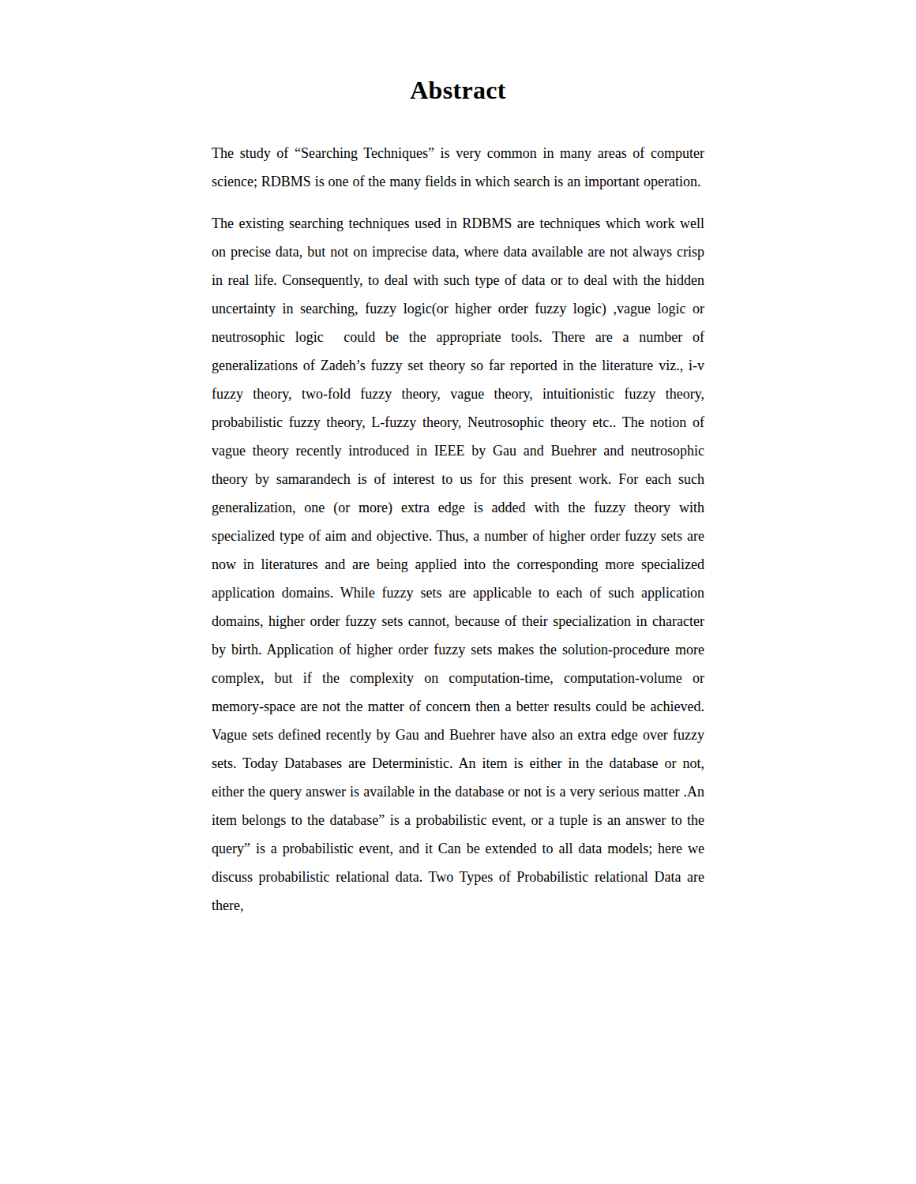Abstract
The study of “Searching Techniques” is very common in many areas of computer science; RDBMS is one of the many fields in which search is an important operation.
The existing searching techniques used in RDBMS are techniques which work well on precise data, but not on imprecise data, where data available are not always crisp in real life. Consequently, to deal with such type of data or to deal with the hidden uncertainty in searching, fuzzy logic(or higher order fuzzy logic) ,vague logic or neutrosophic logic could be the appropriate tools. There are a number of generalizations of Zadeh’s fuzzy set theory so far reported in the literature viz., i-v fuzzy theory, two-fold fuzzy theory, vague theory, intuitionistic fuzzy theory, probabilistic fuzzy theory, L-fuzzy theory, Neutrosophic theory etc.. The notion of vague theory recently introduced in IEEE by Gau and Buehrer and neutrosophic theory by samarandech is of interest to us for this present work. For each such generalization, one (or more) extra edge is added with the fuzzy theory with specialized type of aim and objective. Thus, a number of higher order fuzzy sets are now in literatures and are being applied into the corresponding more specialized application domains. While fuzzy sets are applicable to each of such application domains, higher order fuzzy sets cannot, because of their specialization in character by birth. Application of higher order fuzzy sets makes the solution-procedure more complex, but if the complexity on computation-time, computation-volume or memory-space are not the matter of concern then a better results could be achieved. Vague sets defined recently by Gau and Buehrer have also an extra edge over fuzzy sets. Today Databases are Deterministic. An item is either in the database or not, either the query answer is available in the database or not is a very serious matter .An item belongs to the database” is a probabilistic event, or a tuple is an answer to the query” is a probabilistic event, and it Can be extended to all data models; here we discuss probabilistic relational data. Two Types of Probabilistic relational Data are there,